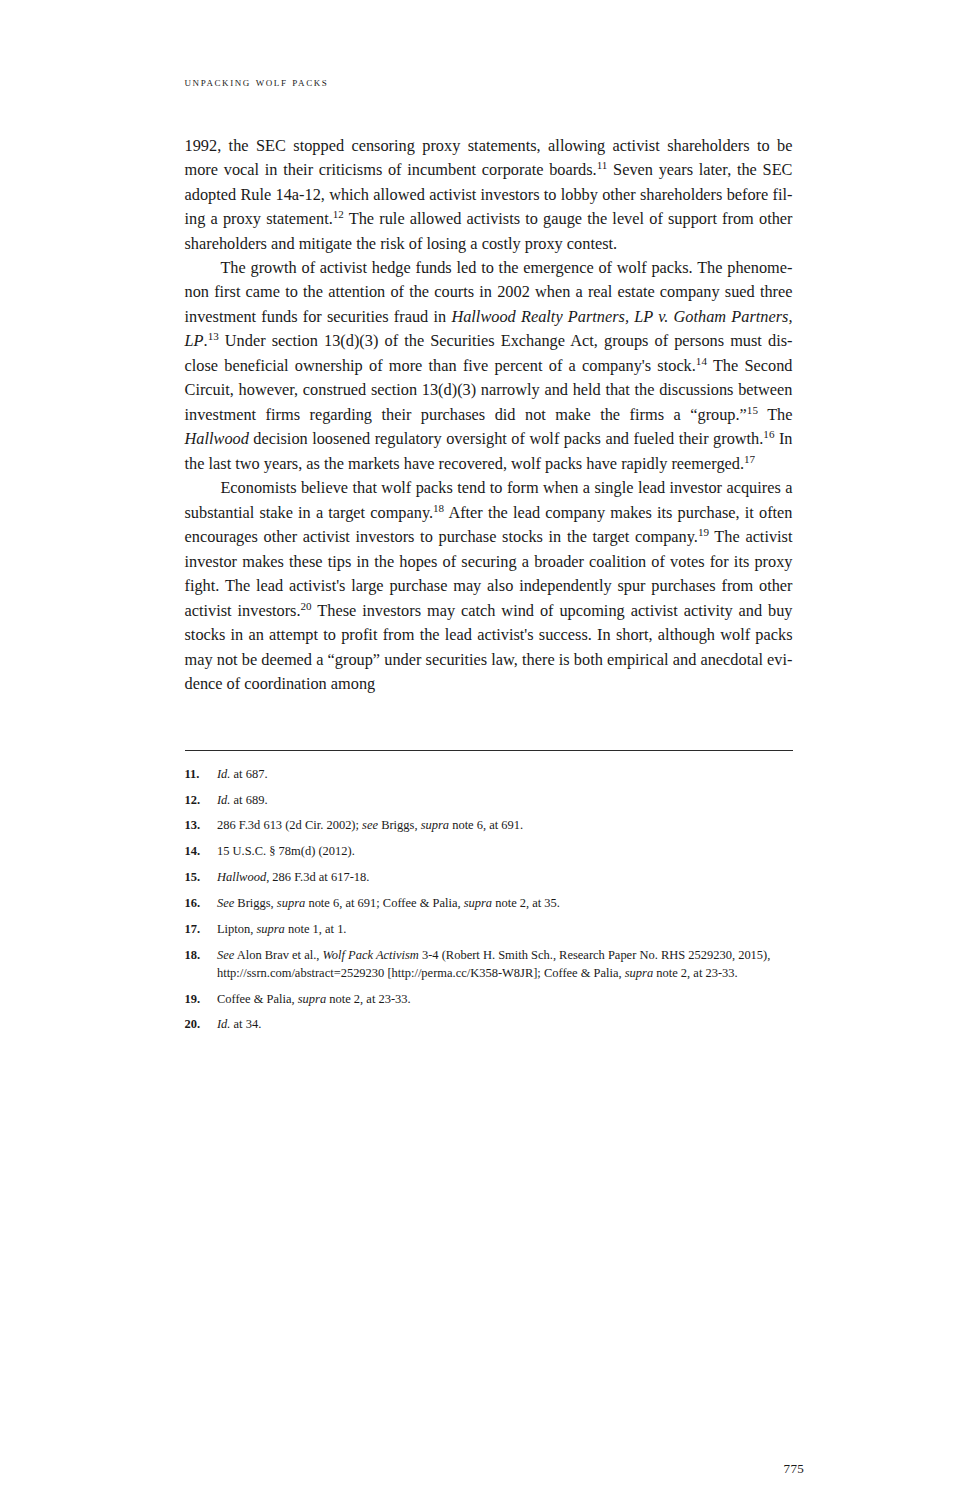Unpacking Wolf Packs
1992, the SEC stopped censoring proxy statements, allowing activist shareholders to be more vocal in their criticisms of incumbent corporate boards.11 Seven years later, the SEC adopted Rule 14a-12, which allowed activist investors to lobby other shareholders before filing a proxy statement.12 The rule allowed activists to gauge the level of support from other shareholders and mitigate the risk of losing a costly proxy contest.
The growth of activist hedge funds led to the emergence of wolf packs. The phenomenon first came to the attention of the courts in 2002 when a real estate company sued three investment funds for securities fraud in Hallwood Realty Partners, LP v. Gotham Partners, LP.13 Under section 13(d)(3) of the Securities Exchange Act, groups of persons must disclose beneficial ownership of more than five percent of a company's stock.14 The Second Circuit, however, construed section 13(d)(3) narrowly and held that the discussions between investment firms regarding their purchases did not make the firms a “group.”15 The Hallwood decision loosened regulatory oversight of wolf packs and fueled their growth.16 In the last two years, as the markets have recovered, wolf packs have rapidly reemerged.17
Economists believe that wolf packs tend to form when a single lead investor acquires a substantial stake in a target company.18 After the lead company makes its purchase, it often encourages other activist investors to purchase stocks in the target company.19 The activist investor makes these tips in the hopes of securing a broader coalition of votes for its proxy fight. The lead activist's large purchase may also independently spur purchases from other activist investors.20 These investors may catch wind of upcoming activist activity and buy stocks in an attempt to profit from the lead activist's success. In short, although wolf packs may not be deemed a “group” under securities law, there is both empirical and anecdotal evidence of coordination among
11. Id. at 687.
12. Id. at 689.
13. 286 F.3d 613 (2d Cir. 2002); see Briggs, supra note 6, at 691.
14. 15 U.S.C. § 78m(d) (2012).
15. Hallwood, 286 F.3d at 617-18.
16. See Briggs, supra note 6, at 691; Coffee & Palia, supra note 2, at 35.
17. Lipton, supra note 1, at 1.
18. See Alon Brav et al., Wolf Pack Activism 3-4 (Robert H. Smith Sch., Research Paper No. RHS 2529230, 2015), http://ssrn.com/abstract=2529230 [http://perma.cc/K358-W8JR]; Coffee & Palia, supra note 2, at 23-33.
19. Coffee & Palia, supra note 2, at 23-33.
20. Id. at 34.
775